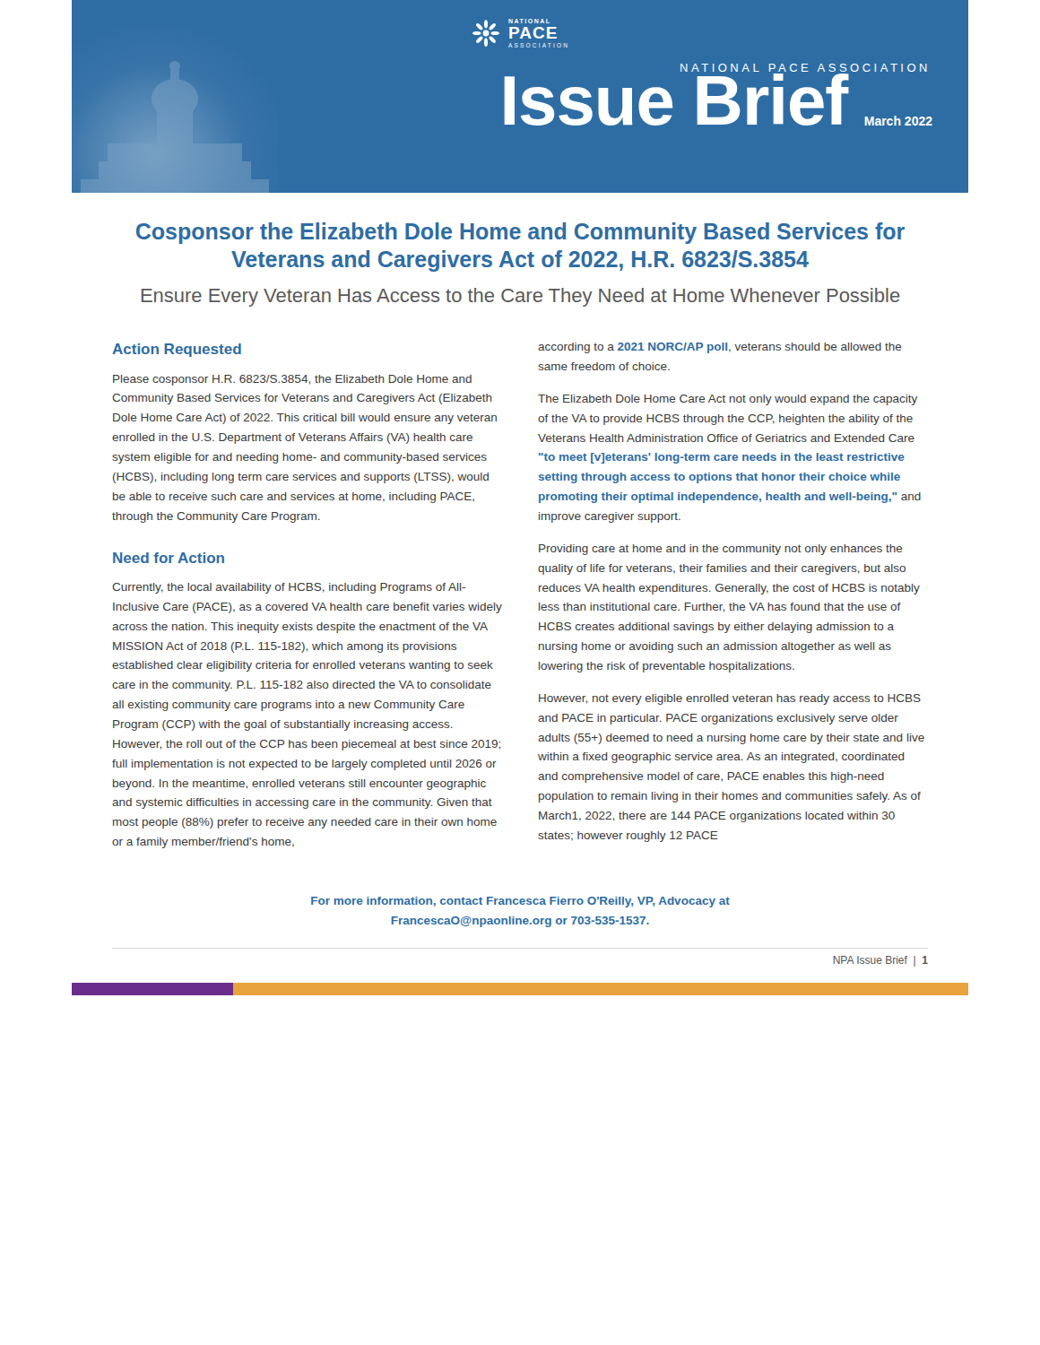NATIONAL PACE ASSOCIATION
NATIONAL PACE ASSOCIATION
Issue Brief March 2022
Cosponsor the Elizabeth Dole Home and Community Based Services for Veterans and Caregivers Act of 2022, H.R. 6823/S.3854
Ensure Every Veteran Has Access to the Care They Need at Home Whenever Possible
Action Requested
Please cosponsor H.R. 6823/S.3854, the Elizabeth Dole Home and Community Based Services for Veterans and Caregivers Act (Elizabeth Dole Home Care Act) of 2022. This critical bill would ensure any veteran enrolled in the U.S. Department of Veterans Affairs (VA) health care system eligible for and needing home- and community-based services (HCBS), including long term care services and supports (LTSS), would be able to receive such care and services at home, including PACE, through the Community Care Program.
Need for Action
Currently, the local availability of HCBS, including Programs of All-Inclusive Care (PACE), as a covered VA health care benefit varies widely across the nation. This inequity exists despite the enactment of the VA MISSION Act of 2018 (P.L. 115-182), which among its provisions established clear eligibility criteria for enrolled veterans wanting to seek care in the community. P.L. 115-182 also directed the VA to consolidate all existing community care programs into a new Community Care Program (CCP) with the goal of substantially increasing access. However, the roll out of the CCP has been piecemeal at best since 2019; full implementation is not expected to be largely completed until 2026 or beyond. In the meantime, enrolled veterans still encounter geographic and systemic difficulties in accessing care in the community. Given that most people (88%) prefer to receive any needed care in their own home or a family member/friend's home,
according to a 2021 NORC/AP poll, veterans should be allowed the same freedom of choice.
The Elizabeth Dole Home Care Act not only would expand the capacity of the VA to provide HCBS through the CCP, heighten the ability of the Veterans Health Administration Office of Geriatrics and Extended Care "to meet [v]eterans' long-term care needs in the least restrictive setting through access to options that honor their choice while promoting their optimal independence, health and well-being," and improve caregiver support.
Providing care at home and in the community not only enhances the quality of life for veterans, their families and their caregivers, but also reduces VA health expenditures. Generally, the cost of HCBS is notably less than institutional care. Further, the VA has found that the use of HCBS creates additional savings by either delaying admission to a nursing home or avoiding such an admission altogether as well as lowering the risk of preventable hospitalizations.
However, not every eligible enrolled veteran has ready access to HCBS and PACE in particular. PACE organizations exclusively serve older adults (55+) deemed to need a nursing home care by their state and live within a fixed geographic service area. As an integrated, coordinated and comprehensive model of care, PACE enables this high-need population to remain living in their homes and communities safely. As of March1, 2022, there are 144 PACE organizations located within 30 states; however roughly 12 PACE
For more information, contact Francesca Fierro O'Reilly, VP, Advocacy at
FrancescaO@npaonline.org or 703-535-1537.
NPA Issue Brief | 1